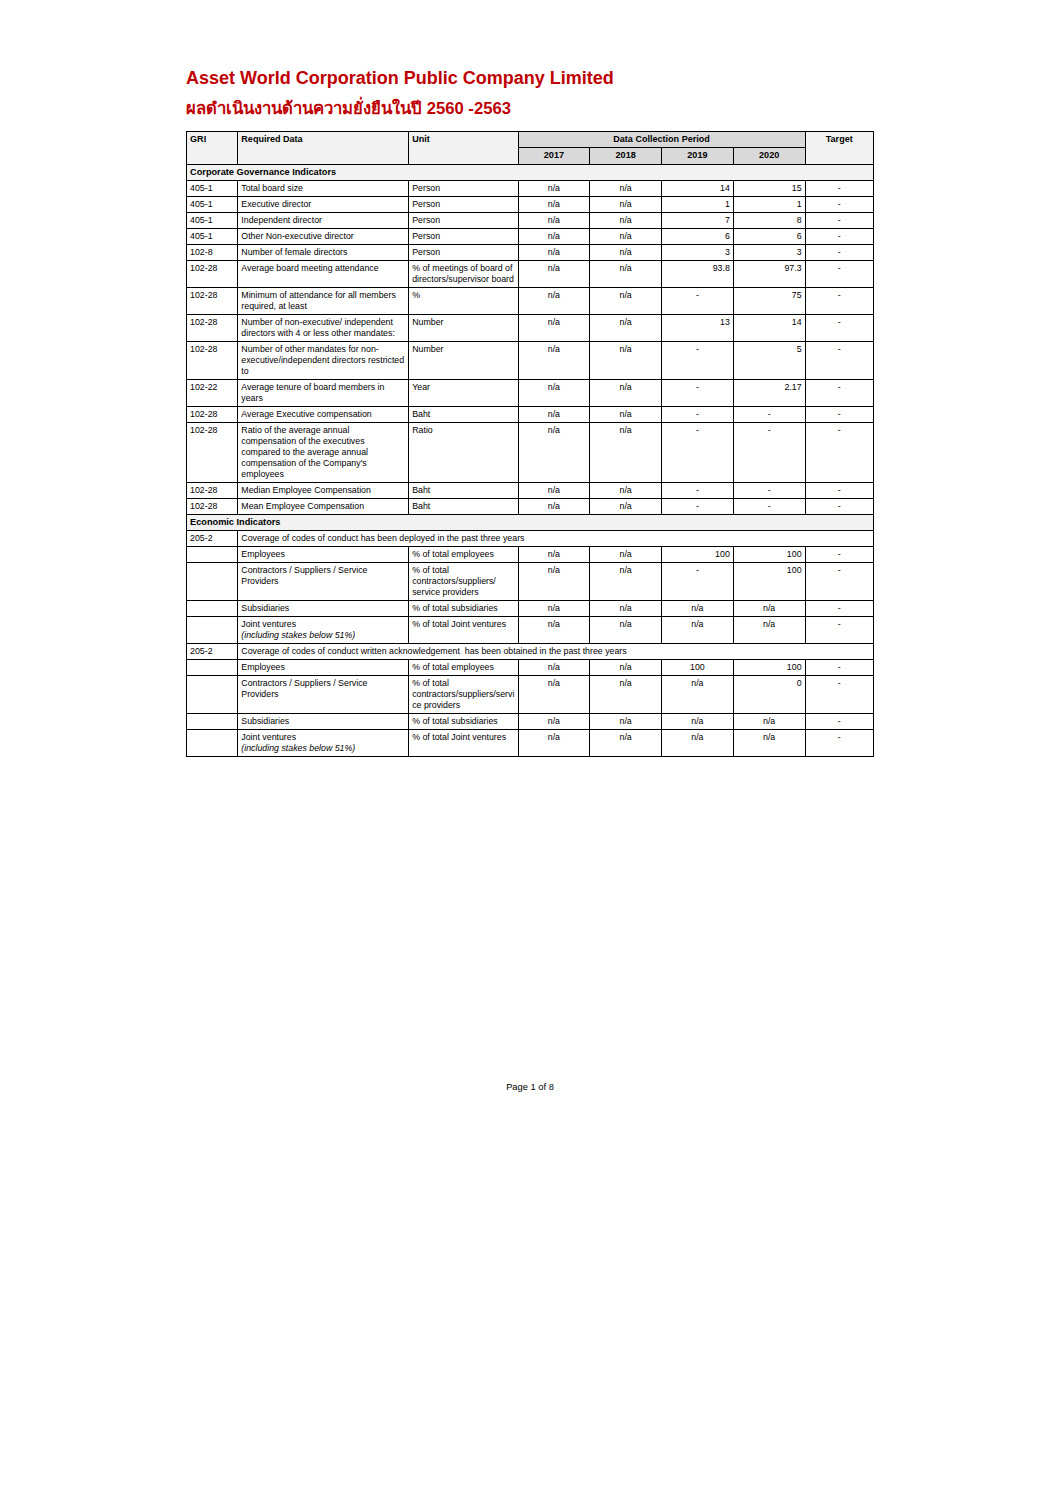Asset World Corporation Public Company Limited
ผลดำเนินงานด้านความยั่งยืนในปี 2560 -2563
| GRI | Required Data | Unit | Data Collection Period | Target |
| --- | --- | --- | --- | --- |
| 2017 | 2018 | 2019 | 2020 |
| Corporate Governance Indicators |
| 405-1 | Total board size | Person | n/a | n/a | 14 | 15 | - |
| 405-1 | Executive director | Person | n/a | n/a | 1 | 1 | - |
| 405-1 | Independent director | Person | n/a | n/a | 7 | 8 | - |
| 405-1 | Other Non-executive director | Person | n/a | n/a | 6 | 6 | - |
| 102-8 | Number of female directors | Person | n/a | n/a | 3 | 3 | - |
| 102-28 | Average board meeting attendance | % of meetings of board of directors/supervisor board | n/a | n/a | 93.8 | 97.3 | - |
| 102-28 | Minimum of attendance for all members required, at least | % | n/a | n/a | - | 75 | - |
| 102-28 | Number of non-executive/ independent directors with 4 or less other mandates: | Number | n/a | n/a | 13 | 14 | - |
| 102-28 | Number of other mandates for non-executive/independent directors restricted to | Number | n/a | n/a | - | 5 | - |
| 102-22 | Average tenure of board members in years | Year | n/a | n/a | - | 2.17 | - |
| 102-28 | Average Executive compensation | Baht | n/a | n/a | - | - | - |
| 102-28 | Ratio of the average annual compensation of the executives compared to the average annual compensation of the Company's employees | Ratio | n/a | n/a | - | - | - |
| 102-28 | Median Employee Compensation | Baht | n/a | n/a | - | - | - |
| 102-28 | Mean Employee Compensation | Baht | n/a | n/a | - | - | - |
| Economic Indicators |
| 205-2 | Coverage of codes of conduct has been deployed in the past three years |
| | Employees | % of total employees | n/a | n/a | 100 | 100 | - |
| | Contractors / Suppliers / Service Providers | % of total contractors/suppliers/ service providers | n/a | n/a | - | 100 | - |
| | Subsidiaries | % of total subsidiaries | n/a | n/a | n/a | n/a | - |
| | Joint ventures (including stakes below 51%) | % of total Joint ventures | n/a | n/a | n/a | n/a | - |
| 205-2 | Coverage of codes of conduct written acknowledgement has been obtained in the past three years |
| | Employees | % of total employees | n/a | n/a | 100 | 100 | - |
| | Contractors / Suppliers / Service Providers | % of total contractors/suppliers/servi ce providers | n/a | n/a | n/a | 0 | - |
| | Subsidiaries | % of total subsidiaries | n/a | n/a | n/a | n/a | - |
| | Joint ventures (including stakes below 51%) | % of total Joint ventures | n/a | n/a | n/a | n/a | - |
Page 1 of 8